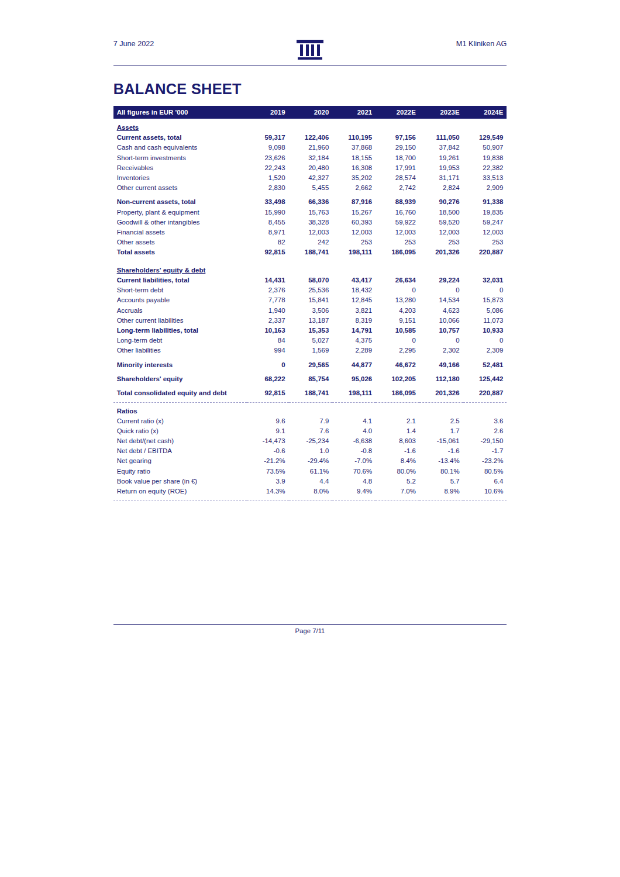7 June 2022
M1 Kliniken AG
BALANCE SHEET
| All figures in EUR '000 | 2019 | 2020 | 2021 | 2022E | 2023E | 2024E |
| --- | --- | --- | --- | --- | --- | --- |
| Assets | | | | | | |
| Current assets, total | 59,317 | 122,406 | 110,195 | 97,156 | 111,050 | 129,549 |
| Cash and cash equivalents | 9,098 | 21,960 | 37,868 | 29,150 | 37,842 | 50,907 |
| Short-term investments | 23,626 | 32,184 | 18,155 | 18,700 | 19,261 | 19,838 |
| Receivables | 22,243 | 20,480 | 16,308 | 17,991 | 19,953 | 22,382 |
| Inventories | 1,520 | 42,327 | 35,202 | 28,574 | 31,171 | 33,513 |
| Other current assets | 2,830 | 5,455 | 2,662 | 2,742 | 2,824 | 2,909 |
| Non-current assets, total | 33,498 | 66,336 | 87,916 | 88,939 | 90,276 | 91,338 |
| Property, plant & equipment | 15,990 | 15,763 | 15,267 | 16,760 | 18,500 | 19,835 |
| Goodwill & other intangibles | 8,455 | 38,328 | 60,393 | 59,922 | 59,520 | 59,247 |
| Financial assets | 8,971 | 12,003 | 12,003 | 12,003 | 12,003 | 12,003 |
| Other assets | 82 | 242 | 253 | 253 | 253 | 253 |
| Total assets | 92,815 | 188,741 | 198,111 | 186,095 | 201,326 | 220,887 |
| Shareholders' equity & debt | | | | | | |
| Current liabilities, total | 14,431 | 58,070 | 43,417 | 26,634 | 29,224 | 32,031 |
| Short-term debt | 2,376 | 25,536 | 18,432 | 0 | 0 | 0 |
| Accounts payable | 7,778 | 15,841 | 12,845 | 13,280 | 14,534 | 15,873 |
| Accruals | 1,940 | 3,506 | 3,821 | 4,203 | 4,623 | 5,086 |
| Other current liabilities | 2,337 | 13,187 | 8,319 | 9,151 | 10,066 | 11,073 |
| Long-term liabilities, total | 10,163 | 15,353 | 14,791 | 10,585 | 10,757 | 10,933 |
| Long-term debt | 84 | 5,027 | 4,375 | 0 | 0 | 0 |
| Other liabilities | 994 | 1,569 | 2,289 | 2,295 | 2,302 | 2,309 |
| Minority interests | 0 | 29,565 | 44,877 | 46,672 | 49,166 | 52,481 |
| Shareholders' equity | 68,222 | 85,754 | 95,026 | 102,205 | 112,180 | 125,442 |
| Total consolidated equity and debt | 92,815 | 188,741 | 198,111 | 186,095 | 201,326 | 220,887 |
| Ratios | | | | | | |
| Current ratio (x) | 9.6 | 7.9 | 4.1 | 2.1 | 2.5 | 3.6 |
| Quick ratio (x) | 9.1 | 7.6 | 4.0 | 1.4 | 1.7 | 2.6 |
| Net debt/(net cash) | -14,473 | -25,234 | -6,638 | 8,603 | -15,061 | -29,150 |
| Net debt / EBITDA | -0.6 | 1.0 | -0.8 | -1.6 | -1.6 | -1.7 |
| Net gearing | -21.2% | -29.4% | -7.0% | 8.4% | -13.4% | -23.2% |
| Equity ratio | 73.5% | 61.1% | 70.6% | 80.0% | 80.1% | 80.5% |
| Book value per share (in €) | 3.9 | 4.4 | 4.8 | 5.2 | 5.7 | 6.4 |
| Return on equity (ROE) | 14.3% | 8.0% | 9.4% | 7.0% | 8.9% | 10.6% |
Page 7/11